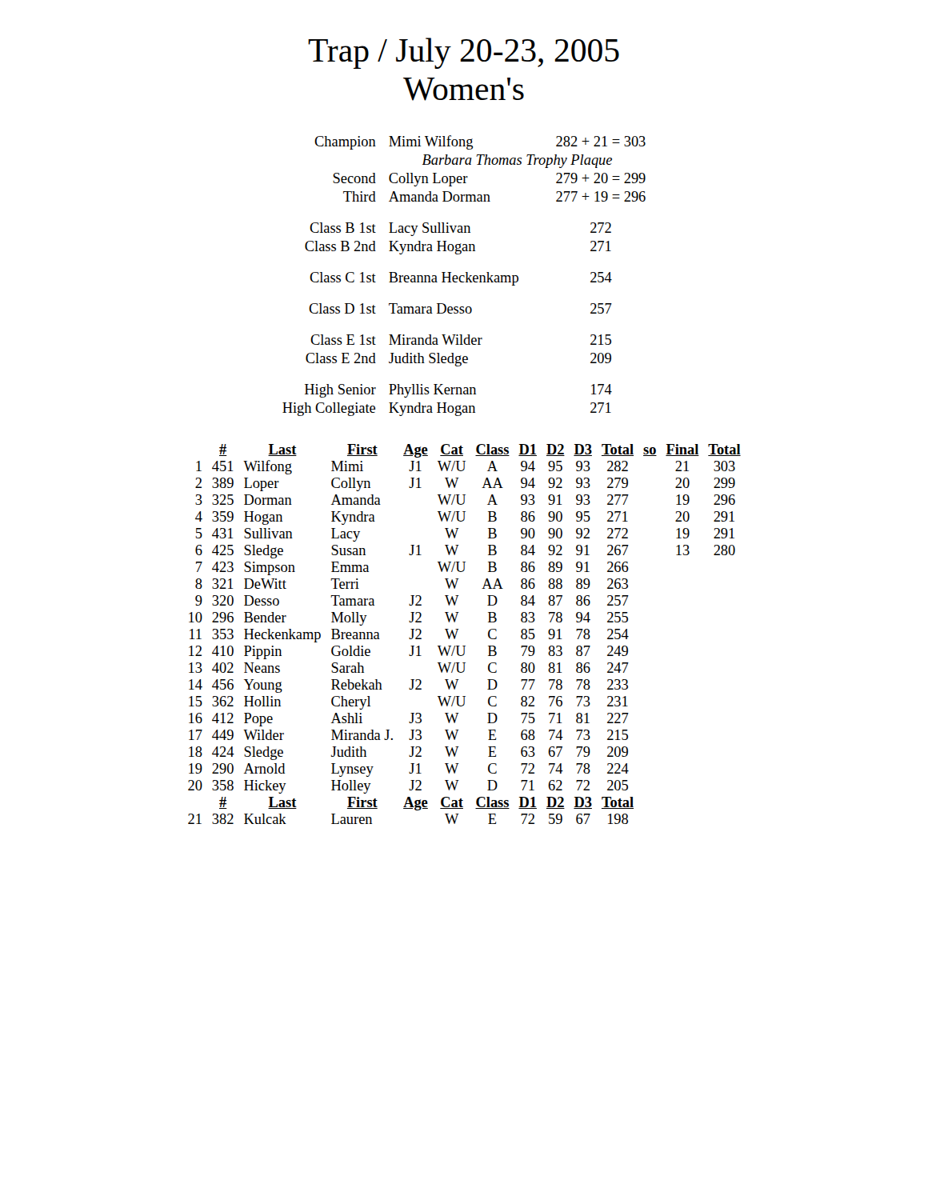Trap / July 20-23, 2005
Women's
| Champion | Mimi Wilfong | 282 + 21 = 303 |
| | Barbara Thomas Trophy Plaque |
| Second | Collyn Loper | 279 + 20 = 299 |
| Third | Amanda Dorman | 277 + 19 = 296 |
| Class B 1st | Lacy Sullivan | 272 |
| Class B 2nd | Kyndra Hogan | 271 |
| Class C 1st | Breanna Heckenkamp | 254 |
| Class D 1st | Tamara Desso | 257 |
| Class E 1st | Miranda Wilder | 215 |
| Class E 2nd | Judith Sledge | 209 |
| High Senior | Phyllis Kernan | 174 |
| High Collegiate | Kyndra Hogan | 271 |
| | # | Last | First | Age | Cat | Class | D1 | D2 | D3 | Total | so | Final | Total |
| --- | --- | --- | --- | --- | --- | --- | --- | --- | --- | --- | --- | --- | --- |
| 1 | 451 | Wilfong | Mimi | J1 | W/U | A | 94 | 95 | 93 | 282 | | 21 | 303 |
| 2 | 389 | Loper | Collyn | J1 | W | AA | 94 | 92 | 93 | 279 | | 20 | 299 |
| 3 | 325 | Dorman | Amanda | | W/U | A | 93 | 91 | 93 | 277 | | 19 | 296 |
| 4 | 359 | Hogan | Kyndra | | W/U | B | 86 | 90 | 95 | 271 | | 20 | 291 |
| 5 | 431 | Sullivan | Lacy | | W | B | 90 | 90 | 92 | 272 | | 19 | 291 |
| 6 | 425 | Sledge | Susan | J1 | W | B | 84 | 92 | 91 | 267 | | 13 | 280 |
| 7 | 423 | Simpson | Emma | | W/U | B | 86 | 89 | 91 | 266 | | | |
| 8 | 321 | DeWitt | Terri | | W | AA | 86 | 88 | 89 | 263 | | | |
| 9 | 320 | Desso | Tamara | J2 | W | D | 84 | 87 | 86 | 257 | | | |
| 10 | 296 | Bender | Molly | J2 | W | B | 83 | 78 | 94 | 255 | | | |
| 11 | 353 | Heckenkamp | Breanna | J2 | W | C | 85 | 91 | 78 | 254 | | | |
| 12 | 410 | Pippin | Goldie | J1 | W/U | B | 79 | 83 | 87 | 249 | | | |
| 13 | 402 | Neans | Sarah | | W/U | C | 80 | 81 | 86 | 247 | | | |
| 14 | 456 | Young | Rebekah | J2 | W | D | 77 | 78 | 78 | 233 | | | |
| 15 | 362 | Hollin | Cheryl | | W/U | C | 82 | 76 | 73 | 231 | | | |
| 16 | 412 | Pope | Ashli | J3 | W | D | 75 | 71 | 81 | 227 | | | |
| 17 | 449 | Wilder | Miranda J. | J3 | W | E | 68 | 74 | 73 | 215 | | | |
| 18 | 424 | Sledge | Judith | J2 | W | E | 63 | 67 | 79 | 209 | | | |
| 19 | 290 | Arnold | Lynsey | J1 | W | C | 72 | 74 | 78 | 224 | | | |
| 20 | 358 | Hickey | Holley | J2 | W | D | 71 | 62 | 72 | 205 | | | |
| | # | Last | First | Age | Cat | Class | D1 | D2 | D3 | Total | | | |
| 21 | 382 | Kulcak | Lauren | | W | E | 72 | 59 | 67 | 198 | | | |